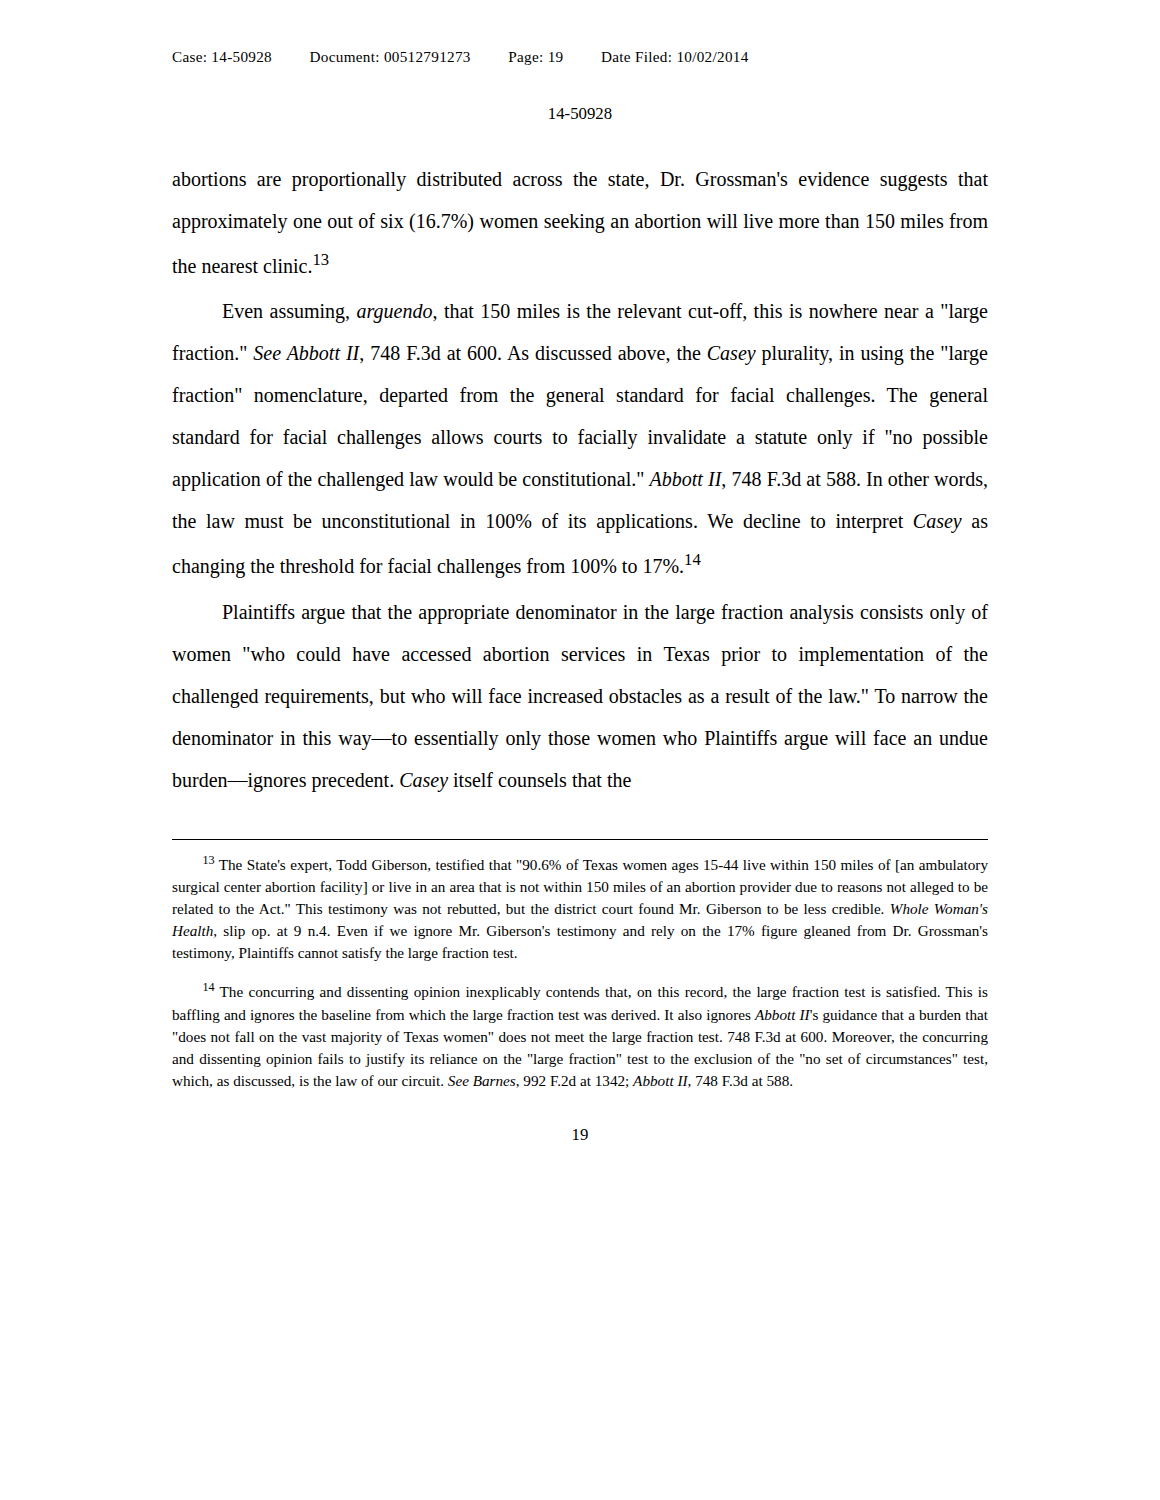Case: 14-50928 Document: 00512791273 Page: 19 Date Filed: 10/02/2014
14-50928
abortions are proportionally distributed across the state, Dr. Grossman's evidence suggests that approximately one out of six (16.7%) women seeking an abortion will live more than 150 miles from the nearest clinic.13
Even assuming, arguendo, that 150 miles is the relevant cut-off, this is nowhere near a "large fraction." See Abbott II, 748 F.3d at 600. As discussed above, the Casey plurality, in using the "large fraction" nomenclature, departed from the general standard for facial challenges. The general standard for facial challenges allows courts to facially invalidate a statute only if "no possible application of the challenged law would be constitutional." Abbott II, 748 F.3d at 588. In other words, the law must be unconstitutional in 100% of its applications. We decline to interpret Casey as changing the threshold for facial challenges from 100% to 17%.14
Plaintiffs argue that the appropriate denominator in the large fraction analysis consists only of women "who could have accessed abortion services in Texas prior to implementation of the challenged requirements, but who will face increased obstacles as a result of the law." To narrow the denominator in this way—to essentially only those women who Plaintiffs argue will face an undue burden—ignores precedent. Casey itself counsels that the
13 The State's expert, Todd Giberson, testified that "90.6% of Texas women ages 15-44 live within 150 miles of [an ambulatory surgical center abortion facility] or live in an area that is not within 150 miles of an abortion provider due to reasons not alleged to be related to the Act." This testimony was not rebutted, but the district court found Mr. Giberson to be less credible. Whole Woman's Health, slip op. at 9 n.4. Even if we ignore Mr. Giberson's testimony and rely on the 17% figure gleaned from Dr. Grossman's testimony, Plaintiffs cannot satisfy the large fraction test.
14 The concurring and dissenting opinion inexplicably contends that, on this record, the large fraction test is satisfied. This is baffling and ignores the baseline from which the large fraction test was derived. It also ignores Abbott II's guidance that a burden that "does not fall on the vast majority of Texas women" does not meet the large fraction test. 748 F.3d at 600. Moreover, the concurring and dissenting opinion fails to justify its reliance on the "large fraction" test to the exclusion of the "no set of circumstances" test, which, as discussed, is the law of our circuit. See Barnes, 992 F.2d at 1342; Abbott II, 748 F.3d at 588.
19